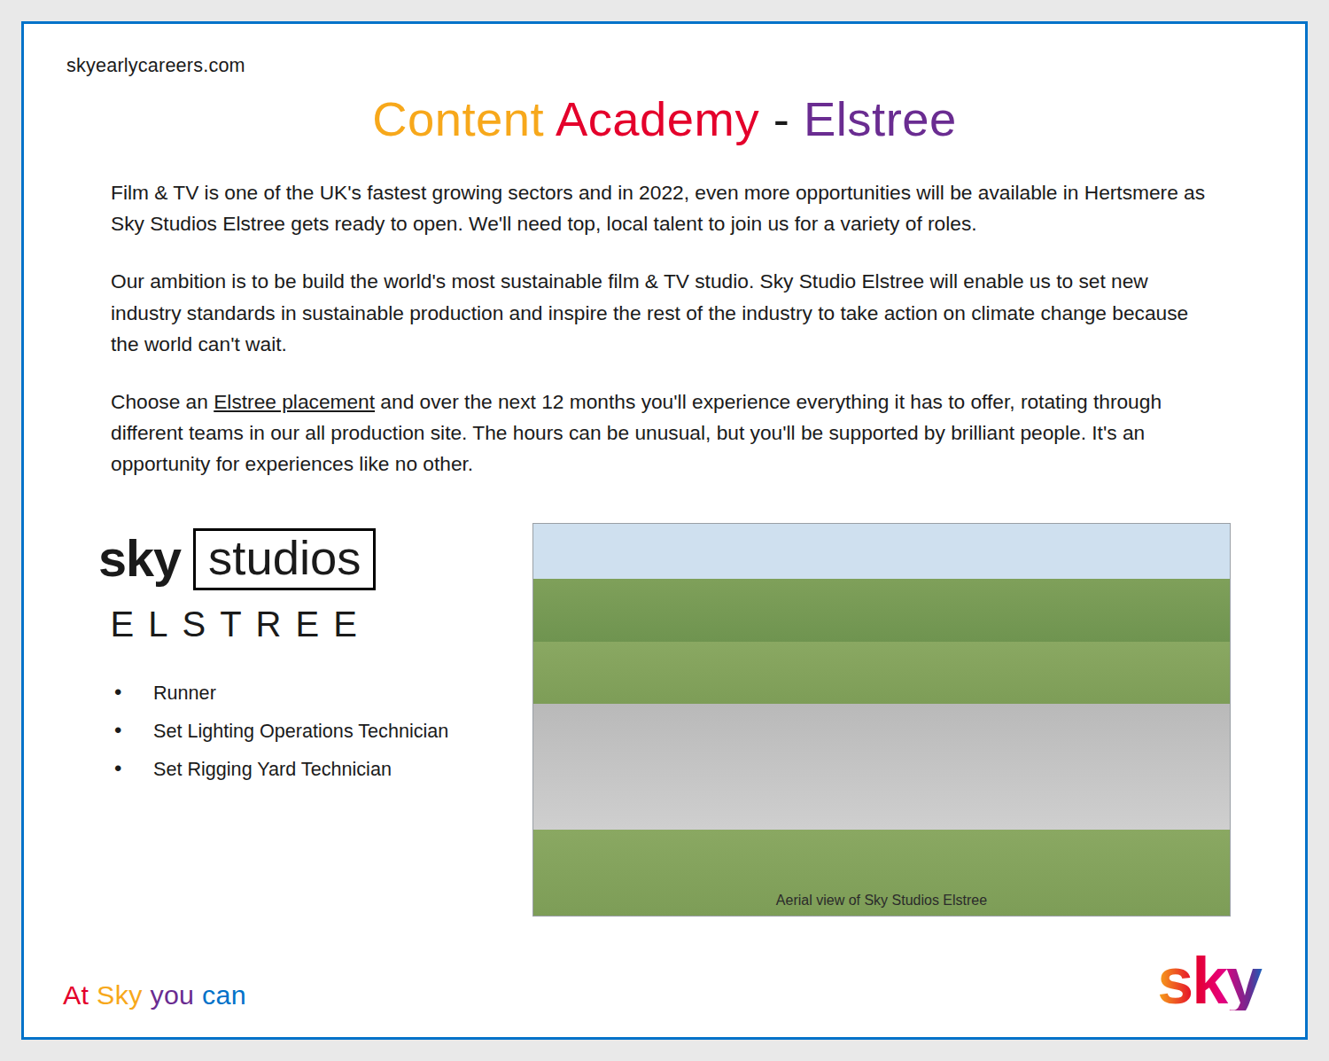skyearlycareers.com
Content Academy - Elstree
Film & TV is one of the UK's fastest growing sectors and in 2022, even more opportunities will be available in Hertsmere as Sky Studios Elstree gets ready to open. We'll need top, local talent to join us for a variety of roles.
Our ambition is to be build the world's most sustainable film & TV studio. Sky Studio Elstree will enable us to set new industry standards in sustainable production and inspire the rest of the industry to take action on climate change because the world can't wait.
Choose an Elstree placement and over the next 12 months you'll experience everything it has to offer, rotating through different teams in our all production site. The hours can be unusual, but you'll be supported by brilliant people. It's an opportunity for experiences like no other.
sky studios
ELSTREE
Runner
Set Lighting Operations Technician
Set Rigging Yard Technician
At Sky you can
sky